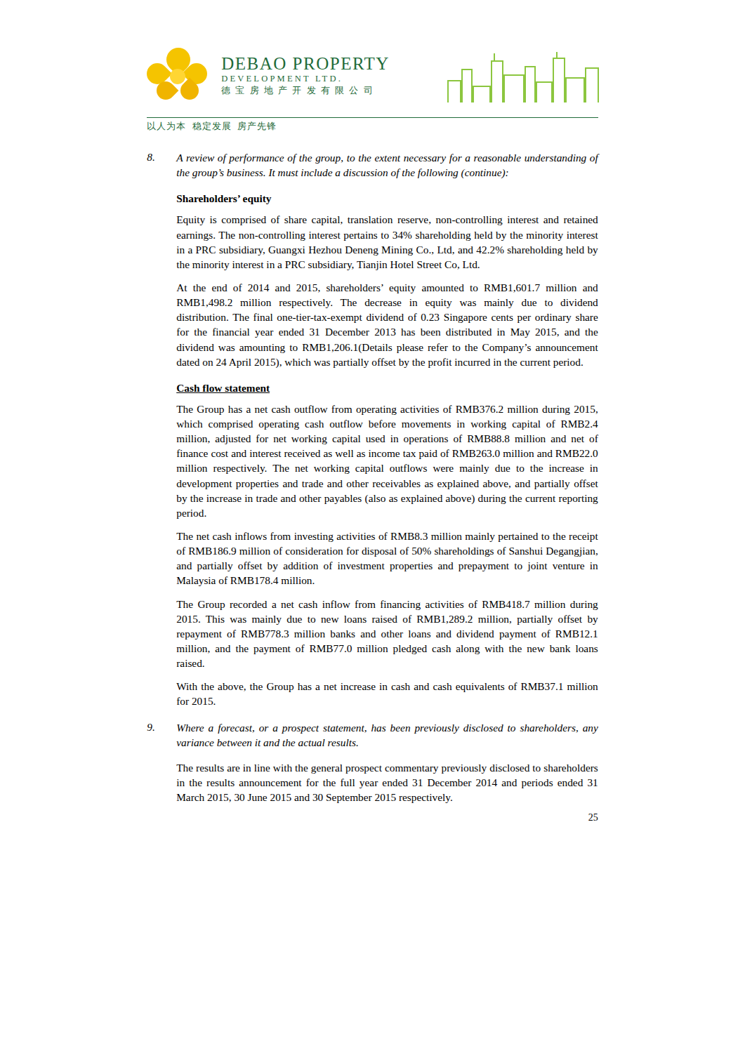DEBAO PROPERTY
DEVELOPMENT LTD.
德 宝 房 地 产 开 发 有 限 公 司
以人为本 稳定发展 房产先锋
8.
A review of performance of the group, to the extent necessary for a reasonable understanding of the group’s business. It must include a discussion of the following (continue):
Shareholders’ equity
Equity is comprised of share capital, translation reserve, non-controlling interest and retained earnings. The non-controlling interest pertains to 34% shareholding held by the minority interest in a PRC subsidiary, Guangxi Hezhou Deneng Mining Co., Ltd, and 42.2% shareholding held by the minority interest in a PRC subsidiary, Tianjin Hotel Street Co, Ltd.
At the end of 2014 and 2015, shareholders’ equity amounted to RMB1,601.7 million and RMB1,498.2 million respectively. The decrease in equity was mainly due to dividend distribution. The final one-tier-tax-exempt dividend of 0.23 Singapore cents per ordinary share for the financial year ended 31 December 2013 has been distributed in May 2015, and the dividend was amounting to RMB1,206.1(Details please refer to the Company’s announcement dated on 24 April 2015), which was partially offset by the profit incurred in the current period.
Cash flow statement
The Group has a net cash outflow from operating activities of RMB376.2 million during 2015, which comprised operating cash outflow before movements in working capital of RMB2.4 million, adjusted for net working capital used in operations of RMB88.8 million and net of finance cost and interest received as well as income tax paid of RMB263.0 million and RMB22.0 million respectively. The net working capital outflows were mainly due to the increase in development properties and trade and other receivables as explained above, and partially offset by the increase in trade and other payables (also as explained above) during the current reporting period.
The net cash inflows from investing activities of RMB8.3 million mainly pertained to the receipt of RMB186.9 million of consideration for disposal of 50% shareholdings of Sanshui Degangjian, and partially offset by addition of investment properties and prepayment to joint venture in Malaysia of RMB178.4 million.
The Group recorded a net cash inflow from financing activities of RMB418.7 million during 2015. This was mainly due to new loans raised of RMB1,289.2 million, partially offset by repayment of RMB778.3 million banks and other loans and dividend payment of RMB12.1 million, and the payment of RMB77.0 million pledged cash along with the new bank loans raised.
With the above, the Group has a net increase in cash and cash equivalents of RMB37.1 million for 2015.
9.
Where a forecast, or a prospect statement, has been previously disclosed to shareholders, any variance between it and the actual results.
The results are in line with the general prospect commentary previously disclosed to shareholders in the results announcement for the full year ended 31 December 2014 and periods ended 31 March 2015, 30 June 2015 and 30 September 2015 respectively.
25